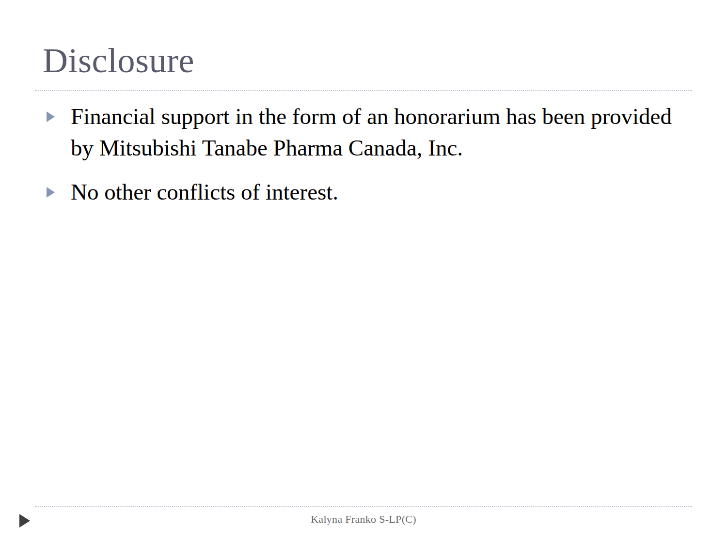Disclosure
Financial support in the form of an honorarium has been provided by Mitsubishi Tanabe Pharma Canada, Inc.
No other conflicts of interest.
Kalyna Franko S-LP(C)